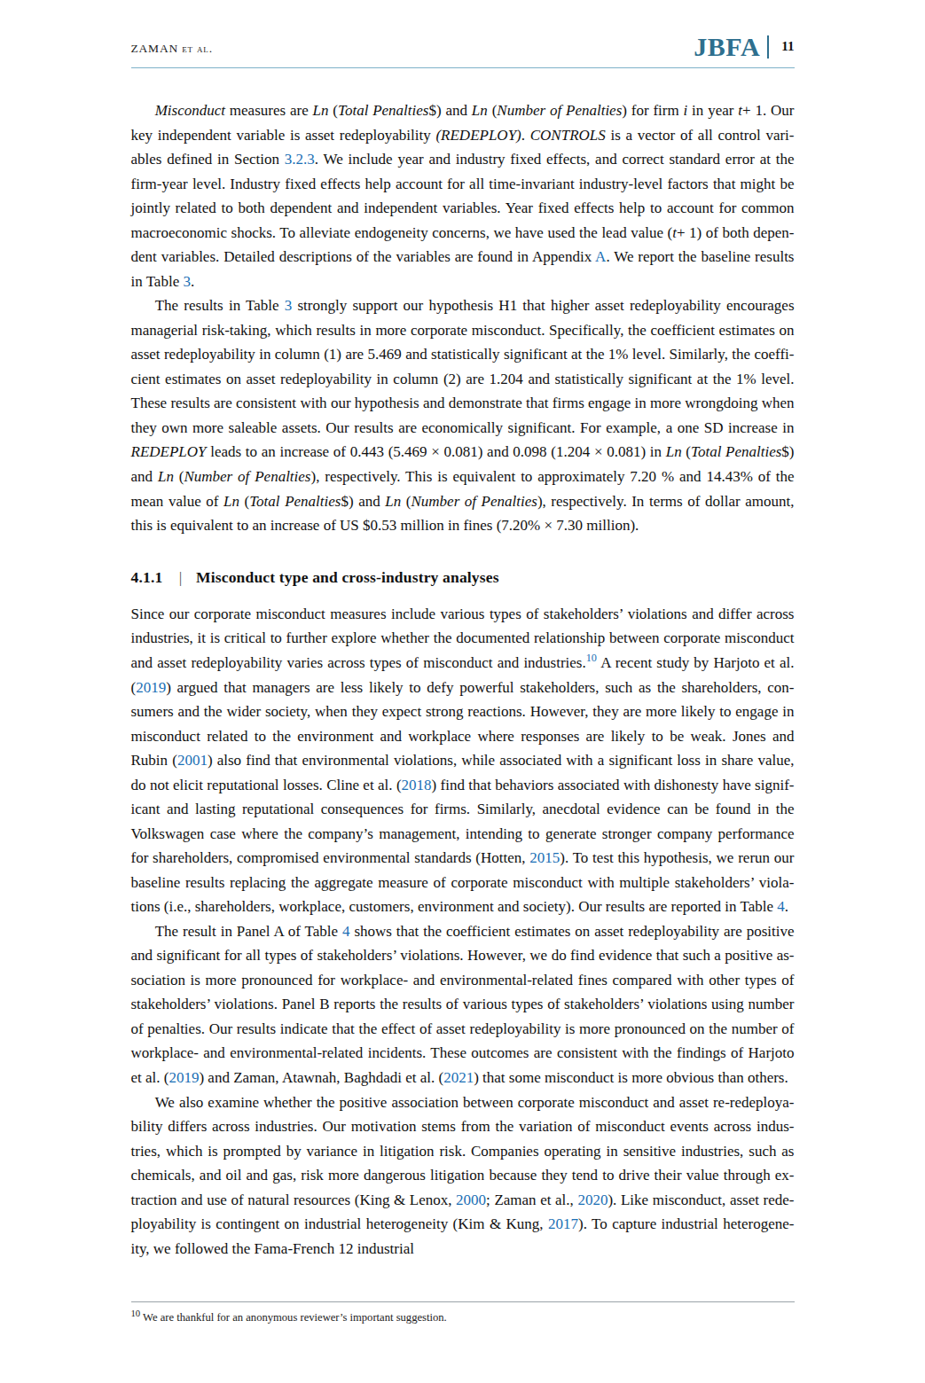ZAMAN et al.
JBFA
11
Misconduct measures are Ln (Total Penalties$) and Ln (Number of Penalties) for firm i in year t+ 1. Our key independent variable is asset redeployability (REDEPLOY). CONTROLS is a vector of all control variables defined in Section 3.2.3. We include year and industry fixed effects, and correct standard error at the firm-year level. Industry fixed effects help account for all time-invariant industry-level factors that might be jointly related to both dependent and independent variables. Year fixed effects help to account for common macroeconomic shocks. To alleviate endogeneity concerns, we have used the lead value (t+ 1) of both dependent variables. Detailed descriptions of the variables are found in Appendix A. We report the baseline results in Table 3.
The results in Table 3 strongly support our hypothesis H1 that higher asset redeployability encourages managerial risk-taking, which results in more corporate misconduct. Specifically, the coefficient estimates on asset redeployability in column (1) are 5.469 and statistically significant at the 1% level. Similarly, the coefficient estimates on asset redeployability in column (2) are 1.204 and statistically significant at the 1% level. These results are consistent with our hypothesis and demonstrate that firms engage in more wrongdoing when they own more saleable assets. Our results are economically significant. For example, a one SD increase in REDEPLOY leads to an increase of 0.443 (5.469 × 0.081) and 0.098 (1.204 × 0.081) in Ln (Total Penalties$) and Ln (Number of Penalties), respectively. This is equivalent to approximately 7.20 % and 14.43% of the mean value of Ln (Total Penalties$) and Ln (Number of Penalties), respectively. In terms of dollar amount, this is equivalent to an increase of US $0.53 million in fines (7.20% × 7.30 million).
4.1.1|Misconduct type and cross-industry analyses
Since our corporate misconduct measures include various types of stakeholders’ violations and differ across industries, it is critical to further explore whether the documented relationship between corporate misconduct and asset redeployability varies across types of misconduct and industries.10 A recent study by Harjoto et al. (2019) argued that managers are less likely to defy powerful stakeholders, such as the shareholders, consumers and the wider society, when they expect strong reactions. However, they are more likely to engage in misconduct related to the environment and workplace where responses are likely to be weak. Jones and Rubin (2001) also find that environmental violations, while associated with a significant loss in share value, do not elicit reputational losses. Cline et al. (2018) find that behaviors associated with dishonesty have significant and lasting reputational consequences for firms. Similarly, anecdotal evidence can be found in the Volkswagen case where the company’s management, intending to generate stronger company performance for shareholders, compromised environmental standards (Hotten, 2015). To test this hypothesis, we rerun our baseline results replacing the aggregate measure of corporate misconduct with multiple stakeholders’ violations (i.e., shareholders, workplace, customers, environment and society). Our results are reported in Table 4.
The result in Panel A of Table 4 shows that the coefficient estimates on asset redeployability are positive and significant for all types of stakeholders’ violations. However, we do find evidence that such a positive association is more pronounced for workplace- and environmental-related fines compared with other types of stakeholders’ violations. Panel B reports the results of various types of stakeholders’ violations using number of penalties. Our results indicate that the effect of asset redeployability is more pronounced on the number of workplace- and environmental-related incidents. These outcomes are consistent with the findings of Harjoto et al. (2019) and Zaman, Atawnah, Baghdadi et al. (2021) that some misconduct is more obvious than others.
We also examine whether the positive association between corporate misconduct and asset re-redeployability differs across industries. Our motivation stems from the variation of misconduct events across industries, which is prompted by variance in litigation risk. Companies operating in sensitive industries, such as chemicals, and oil and gas, risk more dangerous litigation because they tend to drive their value through extraction and use of natural resources (King & Lenox, 2000; Zaman et al., 2020). Like misconduct, asset redeployability is contingent on industrial heterogeneity (Kim & Kung, 2017). To capture industrial heterogeneity, we followed the Fama-French 12 industrial
10 We are thankful for an anonymous reviewer’s important suggestion.